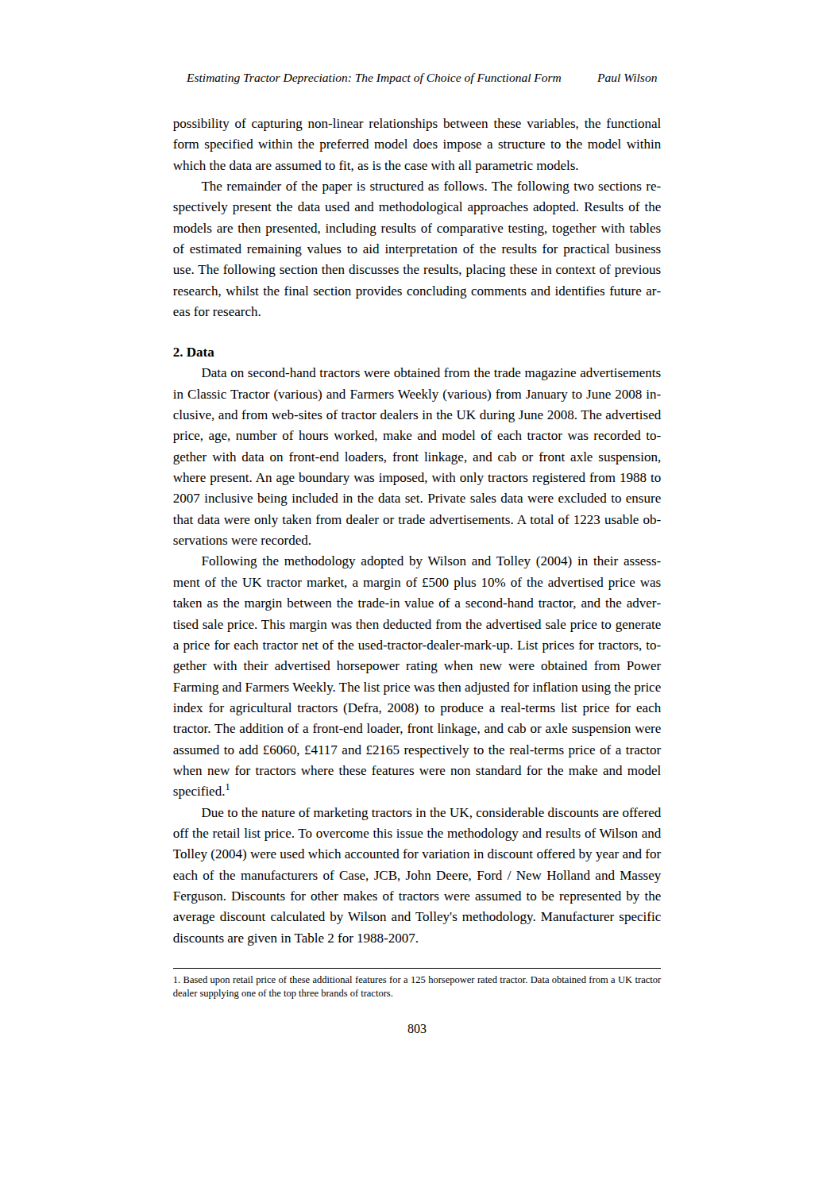Estimating Tractor Depreciation: The Impact of Choice of Functional Form Paul Wilson
possibility of capturing non-linear relationships between these variables, the functional form specified within the preferred model does impose a structure to the model within which the data are assumed to fit, as is the case with all parametric models.
The remainder of the paper is structured as follows. The following two sections respectively present the data used and methodological approaches adopted. Results of the models are then presented, including results of comparative testing, together with tables of estimated remaining values to aid interpretation of the results for practical business use. The following section then discusses the results, placing these in context of previous research, whilst the final section provides concluding comments and identifies future areas for research.
2. Data
Data on second-hand tractors were obtained from the trade magazine advertisements in Classic Tractor (various) and Farmers Weekly (various) from January to June 2008 inclusive, and from web-sites of tractor dealers in the UK during June 2008. The advertised price, age, number of hours worked, make and model of each tractor was recorded together with data on front-end loaders, front linkage, and cab or front axle suspension, where present. An age boundary was imposed, with only tractors registered from 1988 to 2007 inclusive being included in the data set. Private sales data were excluded to ensure that data were only taken from dealer or trade advertisements. A total of 1223 usable observations were recorded.
Following the methodology adopted by Wilson and Tolley (2004) in their assessment of the UK tractor market, a margin of £500 plus 10% of the advertised price was taken as the margin between the trade-in value of a second-hand tractor, and the advertised sale price. This margin was then deducted from the advertised sale price to generate a price for each tractor net of the used-tractor-dealer-mark-up. List prices for tractors, together with their advertised horsepower rating when new were obtained from Power Farming and Farmers Weekly. The list price was then adjusted for inflation using the price index for agricultural tractors (Defra, 2008) to produce a real-terms list price for each tractor. The addition of a front-end loader, front linkage, and cab or axle suspension were assumed to add £6060, £4117 and £2165 respectively to the real-terms price of a tractor when new for tractors where these features were non standard for the make and model specified.1
Due to the nature of marketing tractors in the UK, considerable discounts are offered off the retail list price. To overcome this issue the methodology and results of Wilson and Tolley (2004) were used which accounted for variation in discount offered by year and for each of the manufacturers of Case, JCB, John Deere, Ford / New Holland and Massey Ferguson. Discounts for other makes of tractors were assumed to be represented by the average discount calculated by Wilson and Tolley's methodology. Manufacturer specific discounts are given in Table 2 for 1988-2007.
1. Based upon retail price of these additional features for a 125 horsepower rated tractor. Data obtained from a UK tractor dealer supplying one of the top three brands of tractors.
803